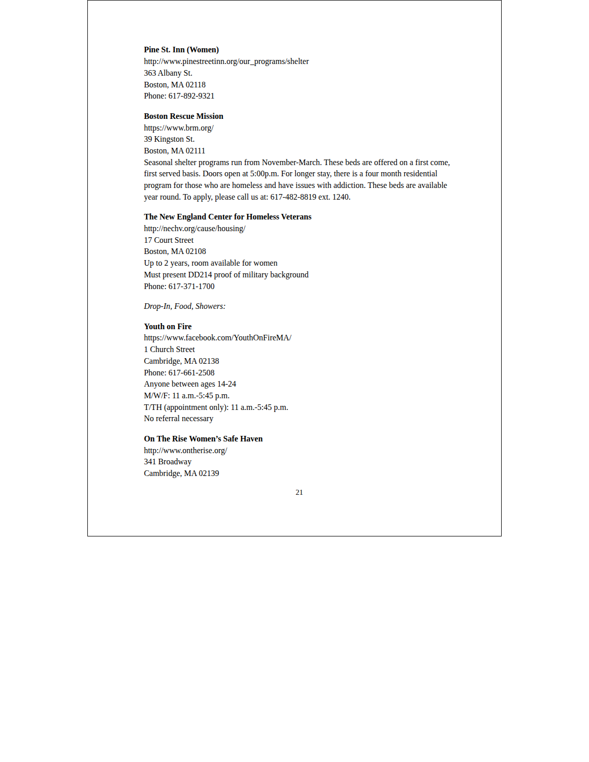Pine St. Inn (Women)
http://www.pinestreetinn.org/our_programs/shelter
363 Albany St.
Boston, MA 02118
Phone: 617-892-9321
Boston Rescue Mission
https://www.brm.org/
39 Kingston St.
Boston, MA 02111
Seasonal shelter programs run from November-March. These beds are offered on a first come, first served basis. Doors open at 5:00p.m. For longer stay, there is a four month residential program for those who are homeless and have issues with addiction. These beds are available year round. To apply, please call us at: 617-482-8819 ext. 1240.
The New England Center for Homeless Veterans
http://nechv.org/cause/housing/
17 Court Street
Boston, MA 02108
Up to 2 years, room available for women
Must present DD214 proof of military background
Phone: 617-371-1700
Drop-In, Food, Showers:
Youth on Fire
https://www.facebook.com/YouthOnFireMA/
1 Church Street
Cambridge, MA 02138
Phone: 617-661-2508
Anyone between ages 14-24
M/W/F: 11 a.m.-5:45 p.m.
T/TH (appointment only): 11 a.m.-5:45 p.m.
No referral necessary
On The Rise Women’s Safe Haven
http://www.ontherise.org/
341 Broadway
Cambridge, MA 02139
21